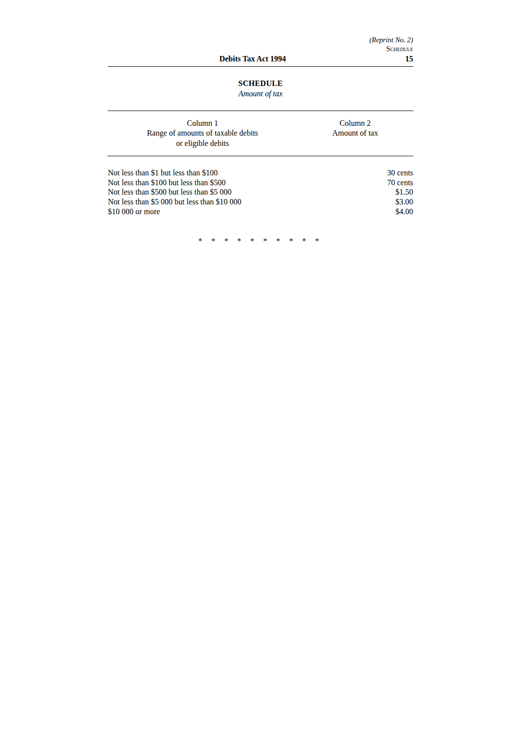(Reprint No. 2)
Schedule
Debits Tax Act 1994
15
SCHEDULE
Amount of tax
| Column 1 Range of amounts of taxable debits or eligible debits | Column 2 Amount of tax |
| --- | --- |
| Not less than $1 but less than $100 | 30 cents |
| Not less than $100 but less than $500 | 70 cents |
| Not less than $500 but less than $5 000 | $1.50 |
| Not less than $5 000 but less than $10 000 | $3.00 |
| $10 000 or more | $4.00 |
* * * * * * * * * *